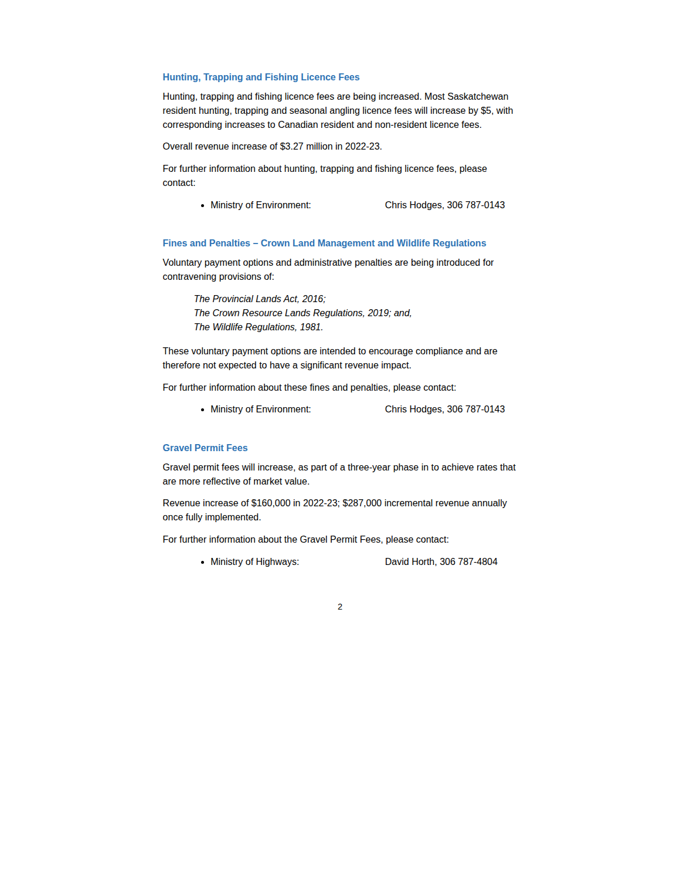Hunting, Trapping and Fishing Licence Fees
Hunting, trapping and fishing licence fees are being increased. Most Saskatchewan resident hunting, trapping and seasonal angling licence fees will increase by $5, with corresponding increases to Canadian resident and non-resident licence fees.
Overall revenue increase of $3.27 million in 2022-23.
For further information about hunting, trapping and fishing licence fees, please contact:
Ministry of Environment: Chris Hodges, 306 787-0143
Fines and Penalties – Crown Land Management and Wildlife Regulations
Voluntary payment options and administrative penalties are being introduced for contravening provisions of:
The Provincial Lands Act, 2016;
The Crown Resource Lands Regulations, 2019; and,
The Wildlife Regulations, 1981.
These voluntary payment options are intended to encourage compliance and are therefore not expected to have a significant revenue impact.
For further information about these fines and penalties, please contact:
Ministry of Environment: Chris Hodges, 306 787-0143
Gravel Permit Fees
Gravel permit fees will increase, as part of a three-year phase in to achieve rates that are more reflective of market value.
Revenue increase of $160,000 in 2022-23; $287,000 incremental revenue annually once fully implemented.
For further information about the Gravel Permit Fees, please contact:
Ministry of Highways: David Horth, 306 787-4804
2